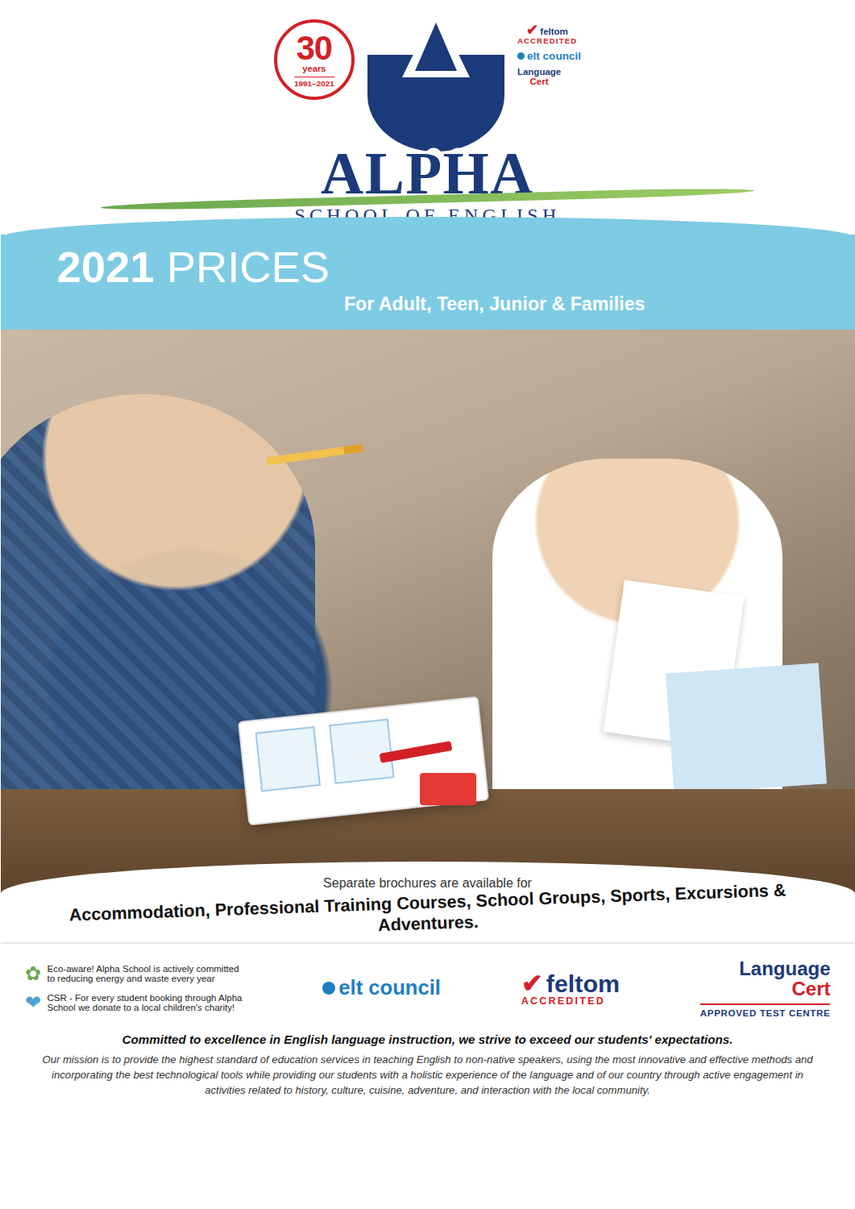30 years 1991–2021
✔feltom ACCREDITED
elt council
Language
Cert
ALPHA
SCHOOL OF ENGLISH
2021 PRICES
For Adult, Teen, Junior & Families
Separate brochures are available for
Accommodation, Professional Training Courses, School Groups, Sports, Excursions & Adventures.
✿ Eco-aware! Alpha School is actively committed to reducing energy and waste every year
❤ CSR - For every student booking through Alpha School we donate to a local children's charity!
elt council
✔feltom ACCREDITED
Language
Cert
APPROVED TEST CENTRE
Committed to excellence in English language instruction, we strive to exceed our students' expectations. Our mission is to provide the highest standard of education services in teaching English to non-native speakers, using the most innovative and effective methods and incorporating the best technological tools while providing our students with a holistic experience of the language and of our country through active engagement in activities related to history, culture, cuisine, adventure, and interaction with the local community.